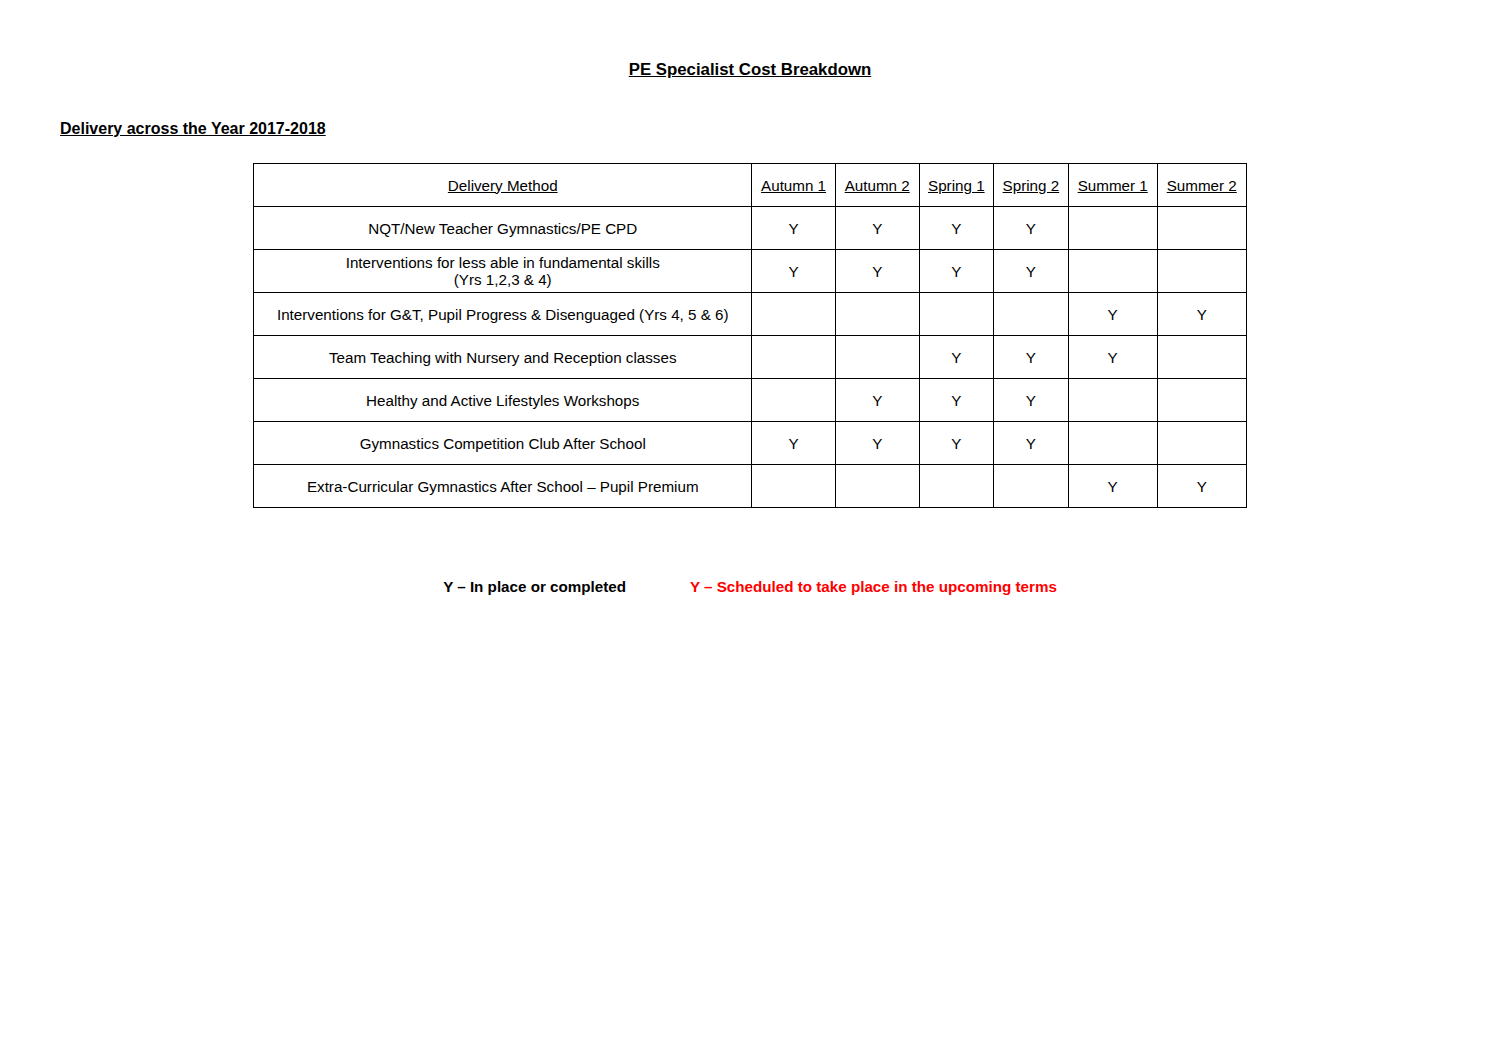PE Specialist Cost Breakdown
Delivery across the Year 2017-2018
| Delivery Method | Autumn 1 | Autumn 2 | Spring 1 | Spring 2 | Summer 1 | Summer 2 |
| --- | --- | --- | --- | --- | --- | --- |
| NQT/New Teacher Gymnastics/PE CPD | Y | Y | Y | Y | | |
| Interventions for less able in fundamental skills (Yrs 1,2,3 & 4) | Y | Y | Y | Y | | |
| Interventions for G&T, Pupil Progress & Disenguaged (Yrs 4, 5 & 6) | | | | | Y | Y |
| Team Teaching with Nursery and Reception classes | | | Y | Y | Y | |
| Healthy and Active Lifestyles Workshops | | Y | Y | Y | | |
| Gymnastics Competition Club After School | Y | Y | Y | Y | | |
| Extra-Curricular Gymnastics After School – Pupil Premium | | | | | Y | Y |
Y – In place or completed Y – Scheduled to take place in the upcoming terms